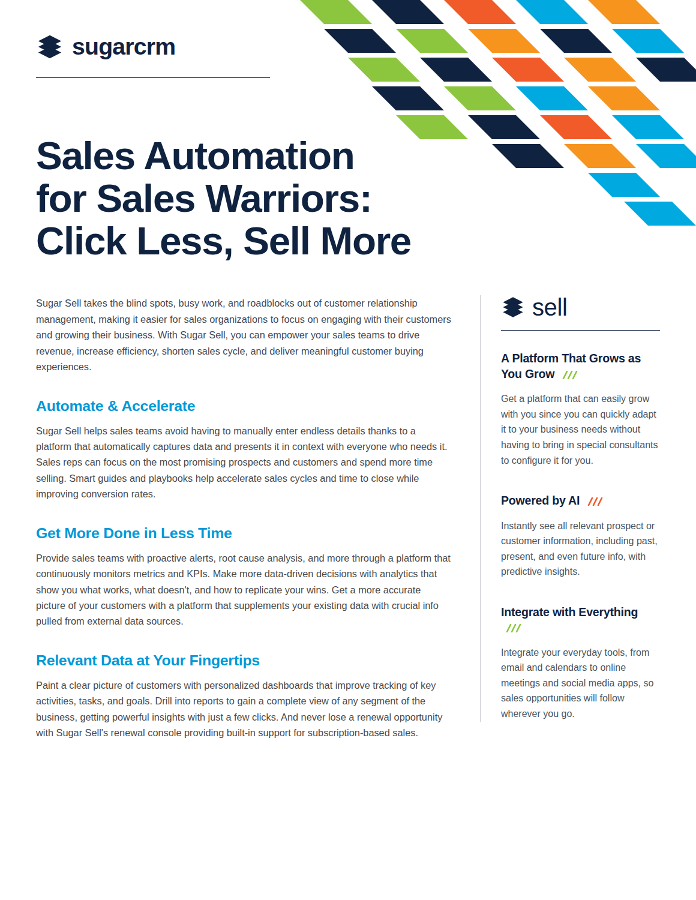sugarcrm
Sales Automation
for Sales Warriors:
Click Less, Sell More
Sugar Sell takes the blind spots, busy work, and roadblocks out of customer relationship management, making it easier for sales organizations to focus on engaging with their customers and growing their business. With Sugar Sell, you can empower your sales teams to drive revenue, increase efficiency, shorten sales cycle, and deliver meaningful customer buying experiences.
Automate & Accelerate
Sugar Sell helps sales teams avoid having to manually enter endless details thanks to a platform that automatically captures data and presents it in context with everyone who needs it. Sales reps can focus on the most promising prospects and customers and spend more time selling. Smart guides and playbooks help accelerate sales cycles and time to close while improving conversion rates.
Get More Done in Less Time
Provide sales teams with proactive alerts, root cause analysis, and more through a platform that continuously monitors metrics and KPIs. Make more data-driven decisions with analytics that show you what works, what doesn't, and how to replicate your wins. Get a more accurate picture of your customers with a platform that supplements your existing data with crucial info pulled from external data sources.
Relevant Data at Your Fingertips
Paint a clear picture of customers with personalized dashboards that improve tracking of key activities, tasks, and goals. Drill into reports to gain a complete view of any segment of the business, getting powerful insights with just a few clicks. And never lose a renewal opportunity with Sugar Sell's renewal console providing built-in support for subscription-based sales.
sell
A Platform That Grows as You Grow
Get a platform that can easily grow with you since you can quickly adapt it to your business needs without having to bring in special consultants to configure it for you.
Powered by AI
Instantly see all relevant prospect or customer information, including past, present, and even future info, with predictive insights.
Integrate with Everything
Integrate your everyday tools, from email and calendars to online meetings and social media apps, so sales opportunities will follow wherever you go.